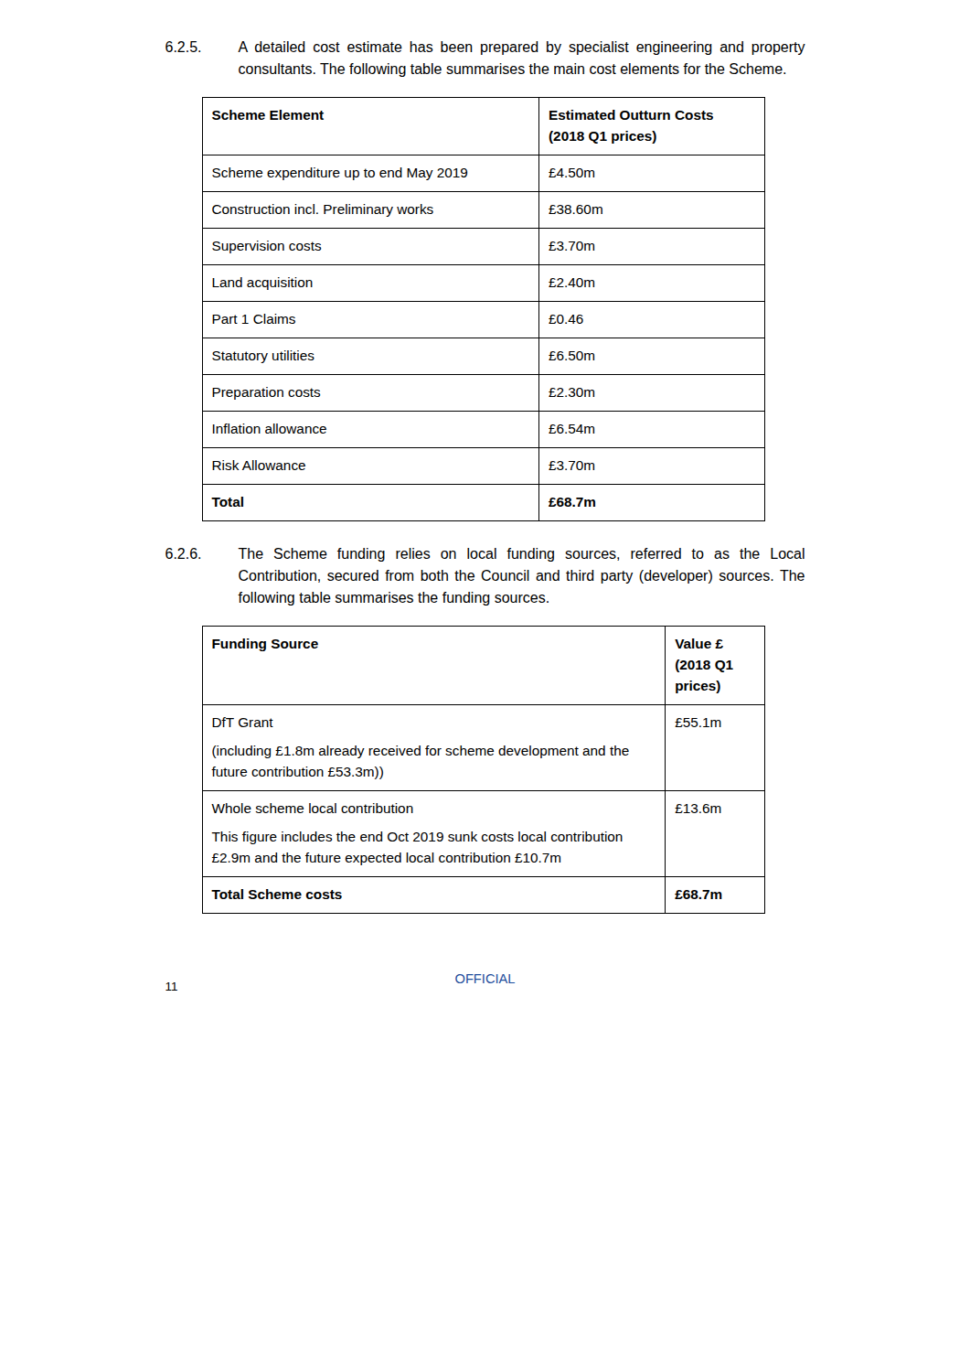6.2.5.
A detailed cost estimate has been prepared by specialist engineering and property consultants. The following table summarises the main cost elements for the Scheme.
| Scheme Element | Estimated Outturn Costs (2018 Q1 prices) |
| --- | --- |
| Scheme expenditure up to end May 2019 | £4.50m |
| Construction incl. Preliminary works | £38.60m |
| Supervision costs | £3.70m |
| Land acquisition | £2.40m |
| Part 1 Claims | £0.46 |
| Statutory utilities | £6.50m |
| Preparation costs | £2.30m |
| Inflation allowance | £6.54m |
| Risk Allowance | £3.70m |
| Total | £68.7m |
6.2.6.
The Scheme funding relies on local funding sources, referred to as the Local Contribution, secured from both the Council and third party (developer) sources. The following table summarises the funding sources.
| Funding Source | Value £ (2018 Q1 prices) |
| --- | --- |
| DfT Grant (including £1.8m already received for scheme development and the future contribution £53.3m)) | £55.1m |
| Whole scheme local contribution This figure includes the end Oct 2019 sunk costs local contribution £2.9m and the future expected local contribution £10.7m | £13.6m |
| Total Scheme costs | £68.7m |
11
OFFICIAL